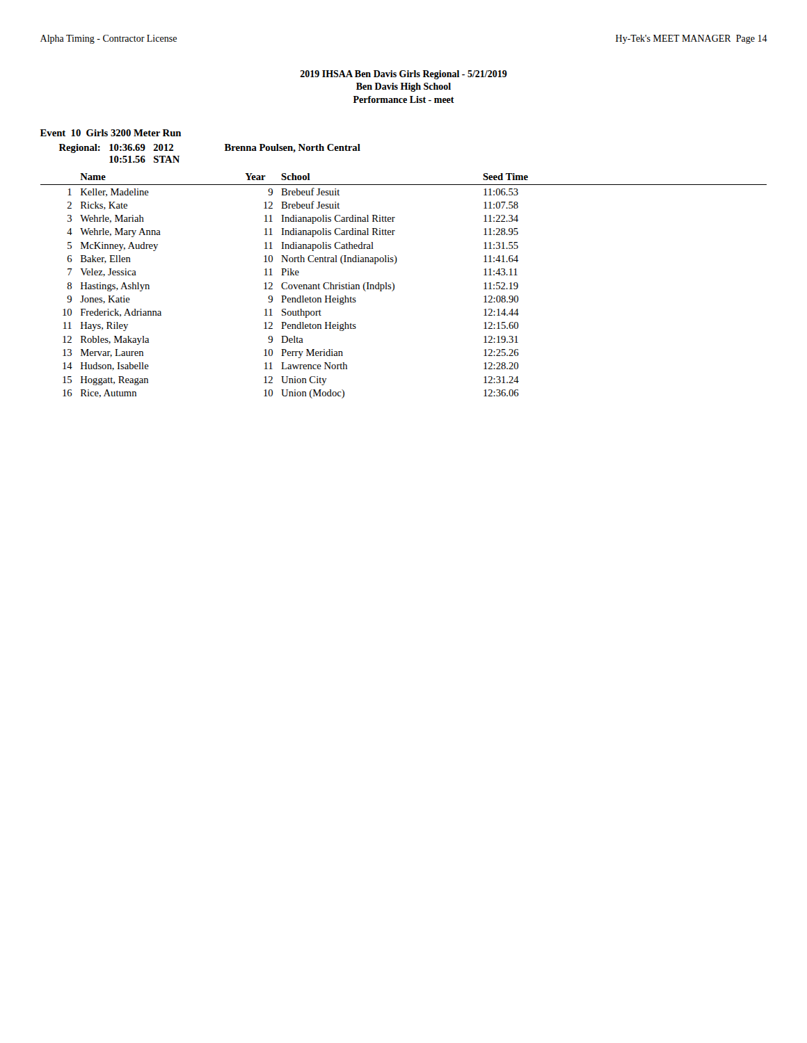Alpha Timing - Contractor License
Hy-Tek's MEET MANAGER Page 14
2019 IHSAA Ben Davis Girls Regional - 5/21/2019
Ben Davis High School
Performance List - meet
Event 10 Girls 3200 Meter Run
| Regional: | 10:36.69 | 2012 | Brenna Poulsen, North Central |
| | 10:51.56 | STAN | |
| | Name | Year | School | Seed Time | |
| --- | --- | --- | --- | --- | --- |
| 1 | Keller, Madeline | 9 | Brebeuf Jesuit | 11:06.53 | |
| 2 | Ricks, Kate | 12 | Brebeuf Jesuit | 11:07.58 | |
| 3 | Wehrle, Mariah | 11 | Indianapolis Cardinal Ritter | 11:22.34 | |
| 4 | Wehrle, Mary Anna | 11 | Indianapolis Cardinal Ritter | 11:28.95 | |
| 5 | McKinney, Audrey | 11 | Indianapolis Cathedral | 11:31.55 | |
| 6 | Baker, Ellen | 10 | North Central (Indianapolis) | 11:41.64 | |
| 7 | Velez, Jessica | 11 | Pike | 11:43.11 | |
| 8 | Hastings, Ashlyn | 12 | Covenant Christian (Indpls) | 11:52.19 | |
| 9 | Jones, Katie | 9 | Pendleton Heights | 12:08.90 | |
| 10 | Frederick, Adrianna | 11 | Southport | 12:14.44 | |
| 11 | Hays, Riley | 12 | Pendleton Heights | 12:15.60 | |
| 12 | Robles, Makayla | 9 | Delta | 12:19.31 | |
| 13 | Mervar, Lauren | 10 | Perry Meridian | 12:25.26 | |
| 14 | Hudson, Isabelle | 11 | Lawrence North | 12:28.20 | |
| 15 | Hoggatt, Reagan | 12 | Union City | 12:31.24 | |
| 16 | Rice, Autumn | 10 | Union (Modoc) | 12:36.06 | |